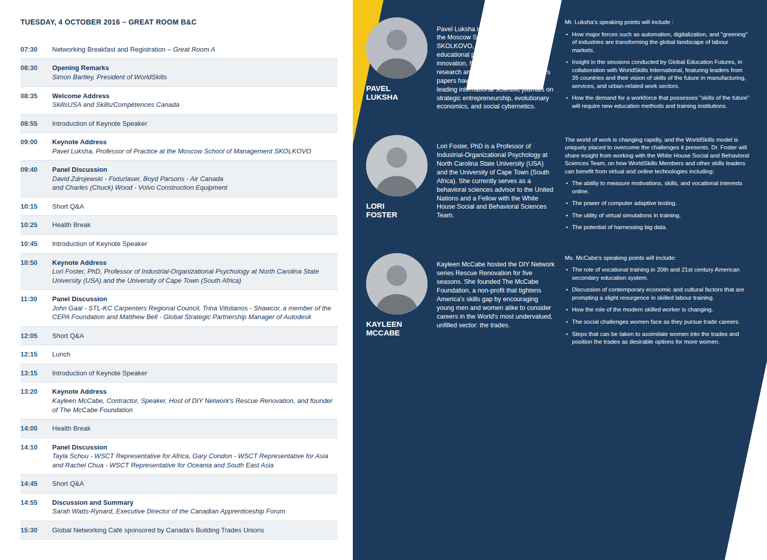Tuesday, 4 October 2016 – Great Room B&C
| 07:30 | Networking Breakfast and Registration – Great Room A |
| 08:30 | Opening Remarks Simon Bartley, President of WorldSkills |
| 08:35 | Welcome Address SkillsUSA and Skills/Compétences Canada |
| 08:55 | Introduction of Keynote Speaker |
| 09:00 | Keynote Address Pavel Luksha, Professor of Practice at the Moscow School of Management SKOLKOVO |
| 09:40 | Panel Discussion David Zdrojewski - Fixturlaser, Boyd Parsons - Air Canada and Charles (Chuck) Wood - Volvo Construction Equipment |
| 10:15 | Short Q&A |
| 10:25 | Health Break |
| 10:45 | Introduction of Keynote Speaker |
| 10:50 | Keynote Address Lori Foster, PhD, Professor of Industrial-Organizational Psychology at North Carolina State University (USA) and the University of Cape Town (South Africa) |
| 11:30 | Panel Discussion John Gaal - STL-KC Carpenters Regional Council, Trina Vitolianos - Shawcor, a member of the CEPA Foundation and Matthew Bell - Global Strategic Partnership Manager of Autodesk |
| 12:05 | Short Q&A |
| 12:15 | Lunch |
| 13:15 | Introduction of Keynote Speaker |
| 13:20 | Keynote Address Kayleen McCabe, Contractor, Speaker, Host of DIY Network's Rescue Renovation, and founder of The McCabe Foundation |
| 14:00 | Health Break |
| 14:10 | Panel Discussion Tayla Schou - WSCT Representative for Africa, Gary Condon - WSCT Representative for Asia and Rachel Chua - WSCT Representative for Oceania and South East Asia |
| 14:45 | Short Q&A |
| 14:55 | Discussion and Summary Sarah Watts-Rynard, Executive Director of the Canadian Apprenticeship Forum |
| 15:30 | Global Networking Café sponsored by Canada's Building Trades Unions |
Pavel Luksha
Pavel Luksha is a Professor of Practice at the Moscow School of Management SKOLKOVO, and has managed educational programmes for leaders in innovation, future education, and research and development. Mr Luksha's papers have been published in the leading international scientific journals on strategic entrepreneurship, evolutionary economics, and social cybernetics.
Mr. Luksha's speaking points will include :
How major forces such as automation, digitalization, and "greening" of industries are transforming the global landscape of labour markets.
Insight in the sessions conducted by Global Education Futures, in collaboration with WorldSkills International, featuring leaders from 35 countries and their vision of skills of the future in manufacturing, services, and urban-related work sectors.
How the demand for a workforce that possesses "skills of the future" will require new education methods and training institutions.
Lori Foster
Lori Foster, PhD is a Professor of Industrial-Organizational Psychology at North Carolina State University (USA) and the University of Cape Town (South Africa). She currently serves as a behavioral sciences advisor to the United Nations and a Fellow with the White House Social and Behavioral Sciences Team.
The world of work is changing rapidly, and the WorldSkills model is uniquely placed to overcome the challenges it presents. Dr. Foster will share insight from working with the White House Social and Behavioral Sciences Team, on how WorldSkills Members and other skills leaders can benefit from virtual and online technologies including:
The ability to measure motivations, skills, and vocational interests online.
The power of computer adaptive testing.
The utility of virtual simulations in training.
The potential of harnessing big data.
Kayleen McCabe
Kayleen McCabe hosted the DIY Network series Rescue Renovation for five seasons. She founded The McCabe Foundation, a non-profit that tightens America's skills gap by encouraging young men and women alike to consider careers in the World's most undervalued, unfilled sector: the trades.
Ms. McCabe's speaking points will include:
The role of vocational training in 20th and 21st century American secondary education system.
Discussion of contemporary economic and cultural factors that are prompting a slight resurgence in skilled labour training.
How the role of the modern skilled worker is changing.
The social challenges women face as they pursue trade careers.
Steps that can be taken to assimilate women into the trades and position the trades as desirable options for more women.